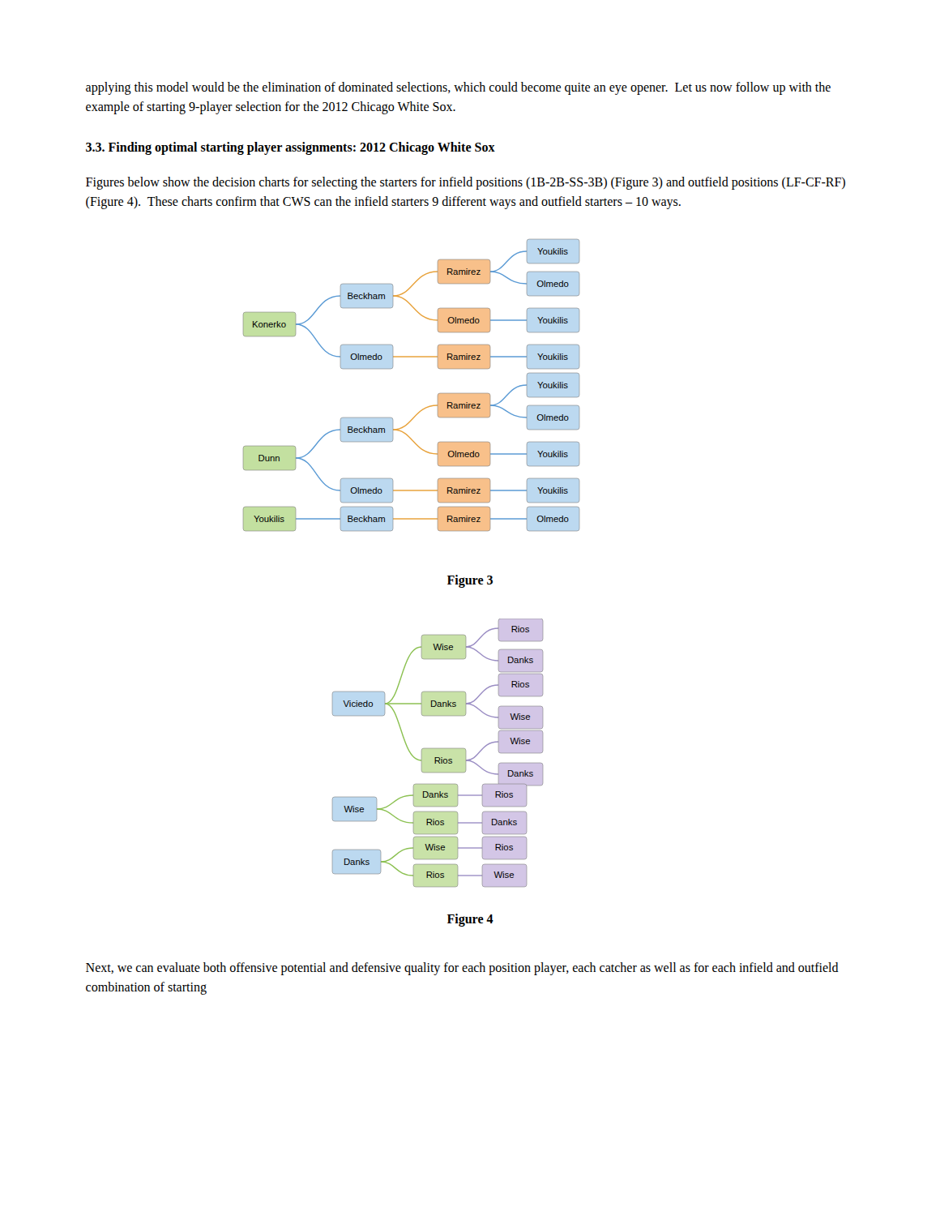applying this model would be the elimination of dominated selections, which could become quite an eye opener. Let us now follow up with the example of starting 9-player selection for the 2012 Chicago White Sox.
3.3. Finding optimal starting player assignments: 2012 Chicago White Sox
Figures below show the decision charts for selecting the starters for infield positions (1B-2B-SS-3B) (Figure 3) and outfield positions (LF-CF-RF) (Figure 4). These charts confirm that CWS can the infield starters 9 different ways and outfield starters – 10 ways.
Konerko Beckham Olmedo Ramirez Olmedo Ramirez Youkilis Olmedo Youkilis Youkilis Dunn Beckham Olmedo Ramirez Olmedo Ramirez Youkilis Olmedo Youkilis Youkilis Youkilis Beckham Ramirez Olmedo
Figure 3
Viciedo Wise Danks Rios Rios Danks Rios Wise Wise Danks Wise Danks Rios Rios Danks Danks Wise Rios Rios Wise
Figure 4
Next, we can evaluate both offensive potential and defensive quality for each position player, each catcher as well as for each infield and outfield combination of starting